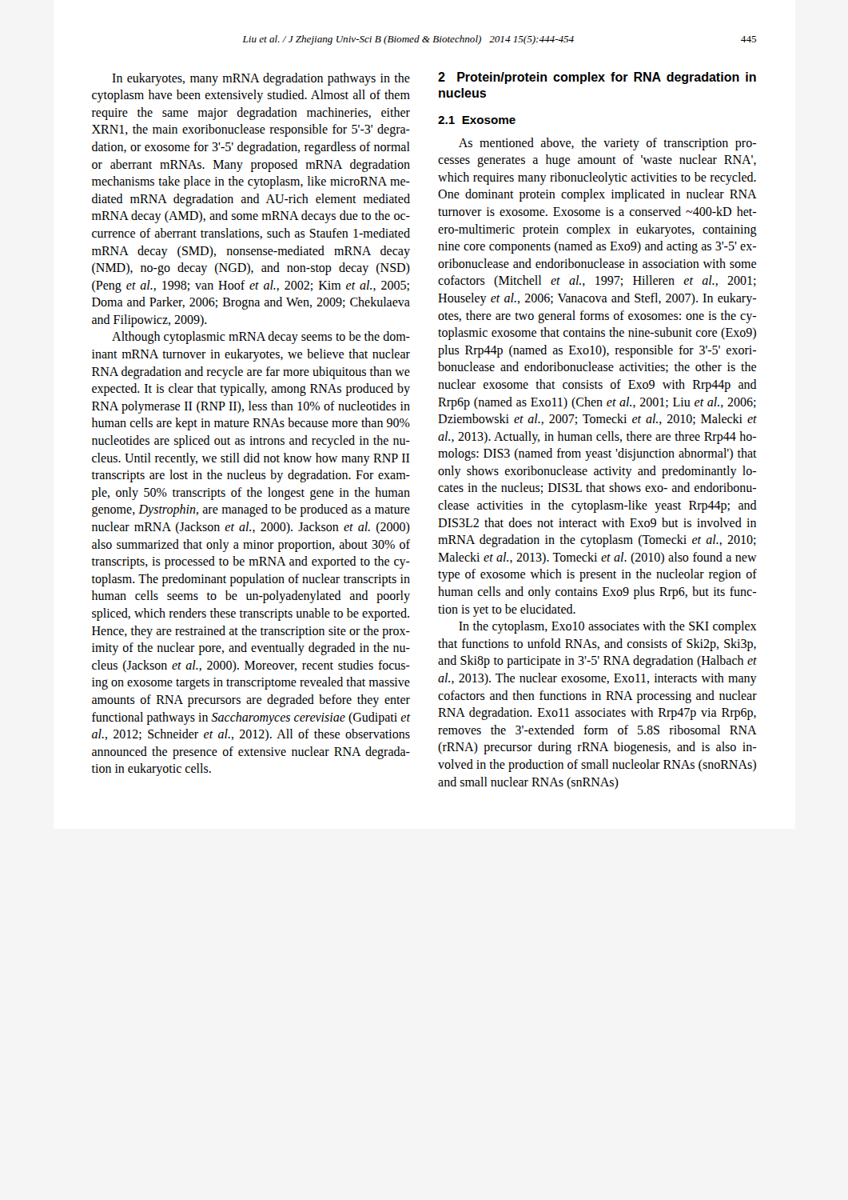Liu et al. / J Zhejiang Univ-Sci B (Biomed & Biotechnol) 2014 15(5):444-454 445
In eukaryotes, many mRNA degradation pathways in the cytoplasm have been extensively studied. Almost all of them require the same major degradation machineries, either XRN1, the main exoribonuclease responsible for 5'-3' degradation, or exosome for 3'-5' degradation, regardless of normal or aberrant mRNAs. Many proposed mRNA degradation mechanisms take place in the cytoplasm, like microRNA mediated mRNA degradation and AU-rich element mediated mRNA decay (AMD), and some mRNA decays due to the occurrence of aberrant translations, such as Staufen 1-mediated mRNA decay (SMD), nonsense-mediated mRNA decay (NMD), no-go decay (NGD), and non-stop decay (NSD) (Peng et al., 1998; van Hoof et al., 2002; Kim et al., 2005; Doma and Parker, 2006; Brogna and Wen, 2009; Chekulaeva and Filipowicz, 2009).
Although cytoplasmic mRNA decay seems to be the dominant mRNA turnover in eukaryotes, we believe that nuclear RNA degradation and recycle are far more ubiquitous than we expected. It is clear that typically, among RNAs produced by RNA polymerase II (RNP II), less than 10% of nucleotides in human cells are kept in mature RNAs because more than 90% nucleotides are spliced out as introns and recycled in the nucleus. Until recently, we still did not know how many RNP II transcripts are lost in the nucleus by degradation. For example, only 50% transcripts of the longest gene in the human genome, Dystrophin, are managed to be produced as a mature nuclear mRNA (Jackson et al., 2000). Jackson et al. (2000) also summarized that only a minor proportion, about 30% of transcripts, is processed to be mRNA and exported to the cytoplasm. The predominant population of nuclear transcripts in human cells seems to be un-polyadenylated and poorly spliced, which renders these transcripts unable to be exported. Hence, they are restrained at the transcription site or the proximity of the nuclear pore, and eventually degraded in the nucleus (Jackson et al., 2000). Moreover, recent studies focusing on exosome targets in transcriptome revealed that massive amounts of RNA precursors are degraded before they enter functional pathways in Saccharomyces cerevisiae (Gudipati et al., 2012; Schneider et al., 2012). All of these observations announced the presence of extensive nuclear RNA degradation in eukaryotic cells.
2 Protein/protein complex for RNA degradation in nucleus
2.1 Exosome
As mentioned above, the variety of transcription processes generates a huge amount of 'waste nuclear RNA', which requires many ribonucleolytic activities to be recycled. One dominant protein complex implicated in nuclear RNA turnover is exosome. Exosome is a conserved ~400-kD hetero-multimeric protein complex in eukaryotes, containing nine core components (named as Exo9) and acting as 3'-5' exoribonuclease and endoribonuclease in association with some cofactors (Mitchell et al., 1997; Hilleren et al., 2001; Houseley et al., 2006; Vanacova and Stefl, 2007). In eukaryotes, there are two general forms of exosomes: one is the cytoplasmic exosome that contains the nine-subunit core (Exo9) plus Rrp44p (named as Exo10), responsible for 3'-5' exoribonuclease and endoribonuclease activities; the other is the nuclear exosome that consists of Exo9 with Rrp44p and Rrp6p (named as Exo11) (Chen et al., 2001; Liu et al., 2006; Dziembowski et al., 2007; Tomecki et al., 2010; Malecki et al., 2013). Actually, in human cells, there are three Rrp44 homologs: DIS3 (named from yeast 'disjunction abnormal') that only shows exoribonuclease activity and predominantly locates in the nucleus; DIS3L that shows exo- and endoribonuclease activities in the cytoplasm-like yeast Rrp44p; and DIS3L2 that does not interact with Exo9 but is involved in mRNA degradation in the cytoplasm (Tomecki et al., 2010; Malecki et al., 2013). Tomecki et al. (2010) also found a new type of exosome which is present in the nucleolar region of human cells and only contains Exo9 plus Rrp6, but its function is yet to be elucidated.
In the cytoplasm, Exo10 associates with the SKI complex that functions to unfold RNAs, and consists of Ski2p, Ski3p, and Ski8p to participate in 3'-5' RNA degradation (Halbach et al., 2013). The nuclear exosome, Exo11, interacts with many cofactors and then functions in RNA processing and nuclear RNA degradation. Exo11 associates with Rrp47p via Rrp6p, removes the 3'-extended form of 5.8S ribosomal RNA (rRNA) precursor during rRNA biogenesis, and is also involved in the production of small nucleolar RNAs (snoRNAs) and small nuclear RNAs (snRNAs)